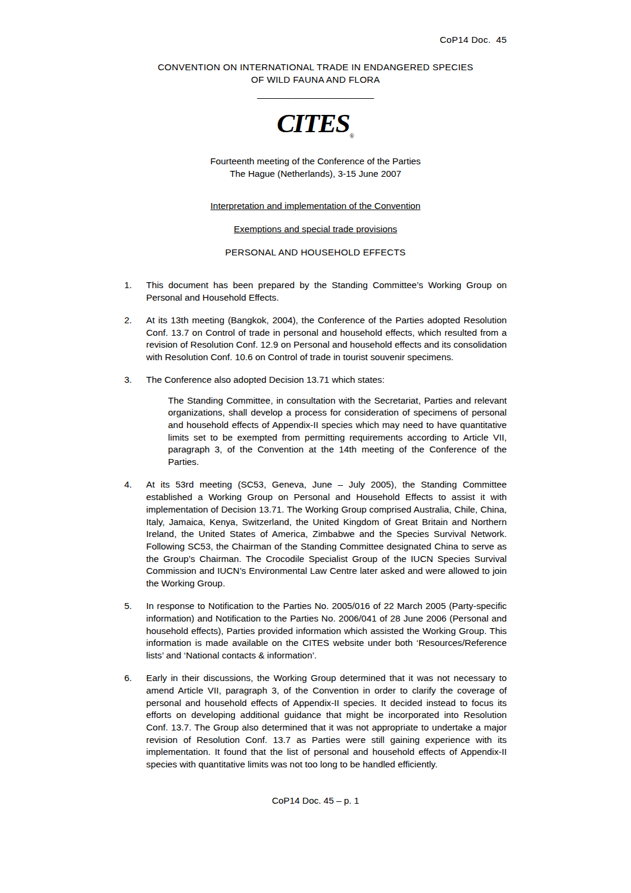CoP14 Doc. 45
CONVENTION ON INTERNATIONAL TRADE IN ENDANGERED SPECIES
OF WILD FAUNA AND FLORA
_______________________
CITES®
Fourteenth meeting of the Conference of the Parties
The Hague (Netherlands), 3-15 June 2007
Interpretation and implementation of the Convention
Exemptions and special trade provisions
PERSONAL AND HOUSEHOLD EFFECTS
This document has been prepared by the Standing Committee’s Working Group on Personal and Household Effects.
At its 13th meeting (Bangkok, 2004), the Conference of the Parties adopted Resolution Conf. 13.7 on Control of trade in personal and household effects, which resulted from a revision of Resolution Conf. 12.9 on Personal and household effects and its consolidation with Resolution Conf. 10.6 on Control of trade in tourist souvenir specimens.
The Conference also adopted Decision 13.71 which states:
The Standing Committee, in consultation with the Secretariat, Parties and relevant organizations, shall develop a process for consideration of specimens of personal and household effects of Appendix-II species which may need to have quantitative limits set to be exempted from permitting requirements according to Article VII, paragraph 3, of the Convention at the 14th meeting of the Conference of the Parties.
At its 53rd meeting (SC53, Geneva, June – July 2005), the Standing Committee established a Working Group on Personal and Household Effects to assist it with implementation of Decision 13.71. The Working Group comprised Australia, Chile, China, Italy, Jamaica, Kenya, Switzerland, the United Kingdom of Great Britain and Northern Ireland, the United States of America, Zimbabwe and the Species Survival Network. Following SC53, the Chairman of the Standing Committee designated China to serve as the Group’s Chairman. The Crocodile Specialist Group of the IUCN Species Survival Commission and IUCN’s Environmental Law Centre later asked and were allowed to join the Working Group.
In response to Notification to the Parties No. 2005/016 of 22 March 2005 (Party-specific information) and Notification to the Parties No. 2006/041 of 28 June 2006 (Personal and household effects), Parties provided information which assisted the Working Group. This information is made available on the CITES website under both ‘Resources/Reference lists’ and ‘National contacts & information’.
Early in their discussions, the Working Group determined that it was not necessary to amend Article VII, paragraph 3, of the Convention in order to clarify the coverage of personal and household effects of Appendix-II species. It decided instead to focus its efforts on developing additional guidance that might be incorporated into Resolution Conf. 13.7. The Group also determined that it was not appropriate to undertake a major revision of Resolution Conf. 13.7 as Parties were still gaining experience with its implementation. It found that the list of personal and household effects of Appendix-II species with quantitative limits was not too long to be handled efficiently.
CoP14 Doc. 45 – p. 1